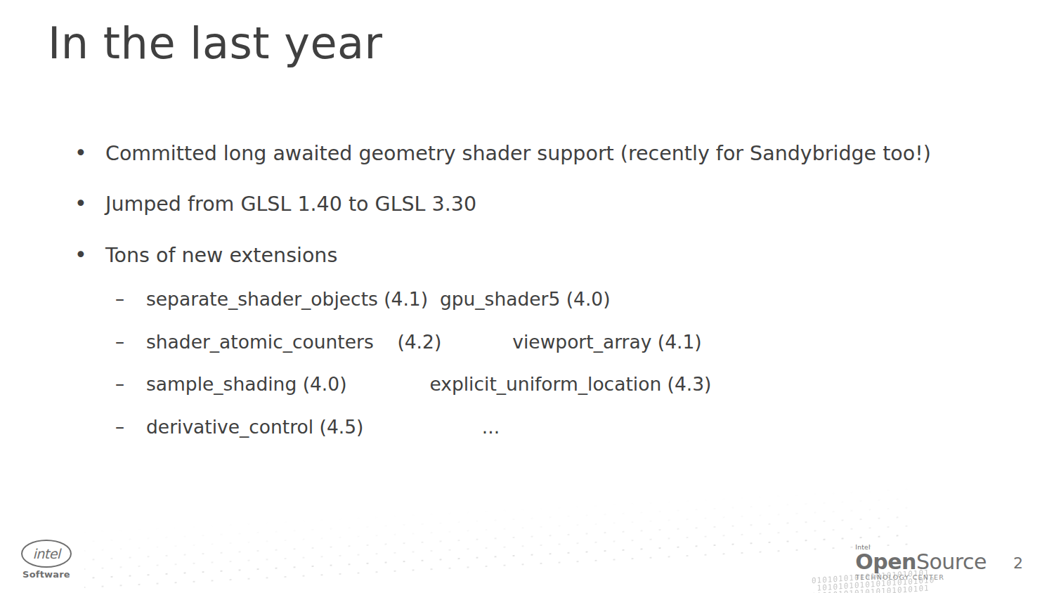In the last year
Committed long awaited geometry shader support (recently for Sandybridge too!)
Jumped from GLSL 1.40 to GLSL 3.30
Tons of new extensions
separate_shader_objects (4.1) gpu_shader5 (4.0)
shader_atomic_counters (4.2) viewport_array (4.1)
sample_shading (4.0) explicit_uniform_location (4.3)
derivative_control (4.5) ...
0101010101010101010101 1010101010101010101010 0101010101010101010101
intel
Software
Intel OpenSource
TECHNOLOGY CENTER
2